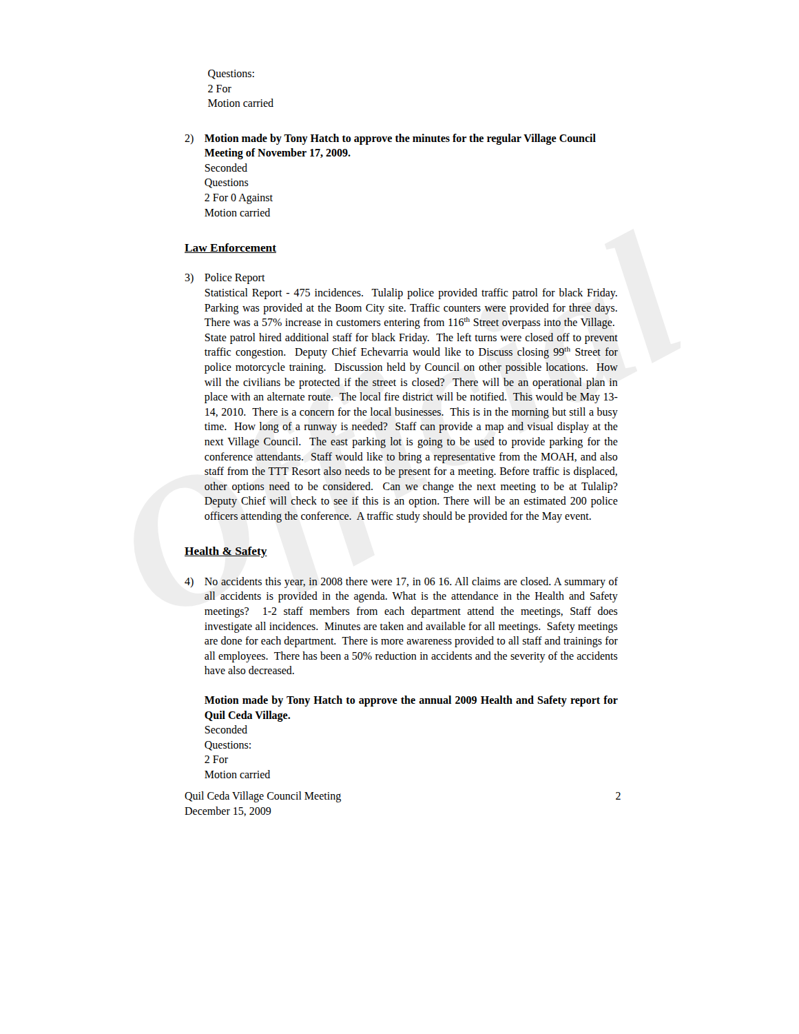Official
Questions:
2 For
Motion carried
2) Motion made by Tony Hatch to approve the minutes for the regular Village Council Meeting of November 17, 2009.
Seconded
Questions
2 For 0 Against
Motion carried
Law Enforcement
3) Police Report
Statistical Report - 475 incidences. Tulalip police provided traffic patrol for black Friday. Parking was provided at the Boom City site. Traffic counters were provided for three days. There was a 57% increase in customers entering from 116th Street overpass into the Village. State patrol hired additional staff for black Friday. The left turns were closed off to prevent traffic congestion. Deputy Chief Echevarria would like to Discuss closing 99th Street for police motorcycle training. Discussion held by Council on other possible locations. How will the civilians be protected if the street is closed? There will be an operational plan in place with an alternate route. The local fire district will be notified. This would be May 13-14, 2010. There is a concern for the local businesses. This is in the morning but still a busy time. How long of a runway is needed? Staff can provide a map and visual display at the next Village Council. The east parking lot is going to be used to provide parking for the conference attendants. Staff would like to bring a representative from the MOAH, and also staff from the TTT Resort also needs to be present for a meeting. Before traffic is displaced, other options need to be considered. Can we change the next meeting to be at Tulalip? Deputy Chief will check to see if this is an option. There will be an estimated 200 police officers attending the conference. A traffic study should be provided for the May event.
Health & Safety
4) No accidents this year, in 2008 there were 17, in 06 16. All claims are closed. A summary of all accidents is provided in the agenda. What is the attendance in the Health and Safety meetings? 1-2 staff members from each department attend the meetings, Staff does investigate all incidences. Minutes are taken and available for all meetings. Safety meetings are done for each department. There is more awareness provided to all staff and trainings for all employees. There has been a 50% reduction in accidents and the severity of the accidents have also decreased.
Motion made by Tony Hatch to approve the annual 2009 Health and Safety report for Quil Ceda Village.
Seconded
Questions:
2 For
Motion carried
Quil Ceda Village Council Meeting
December 15, 2009
2